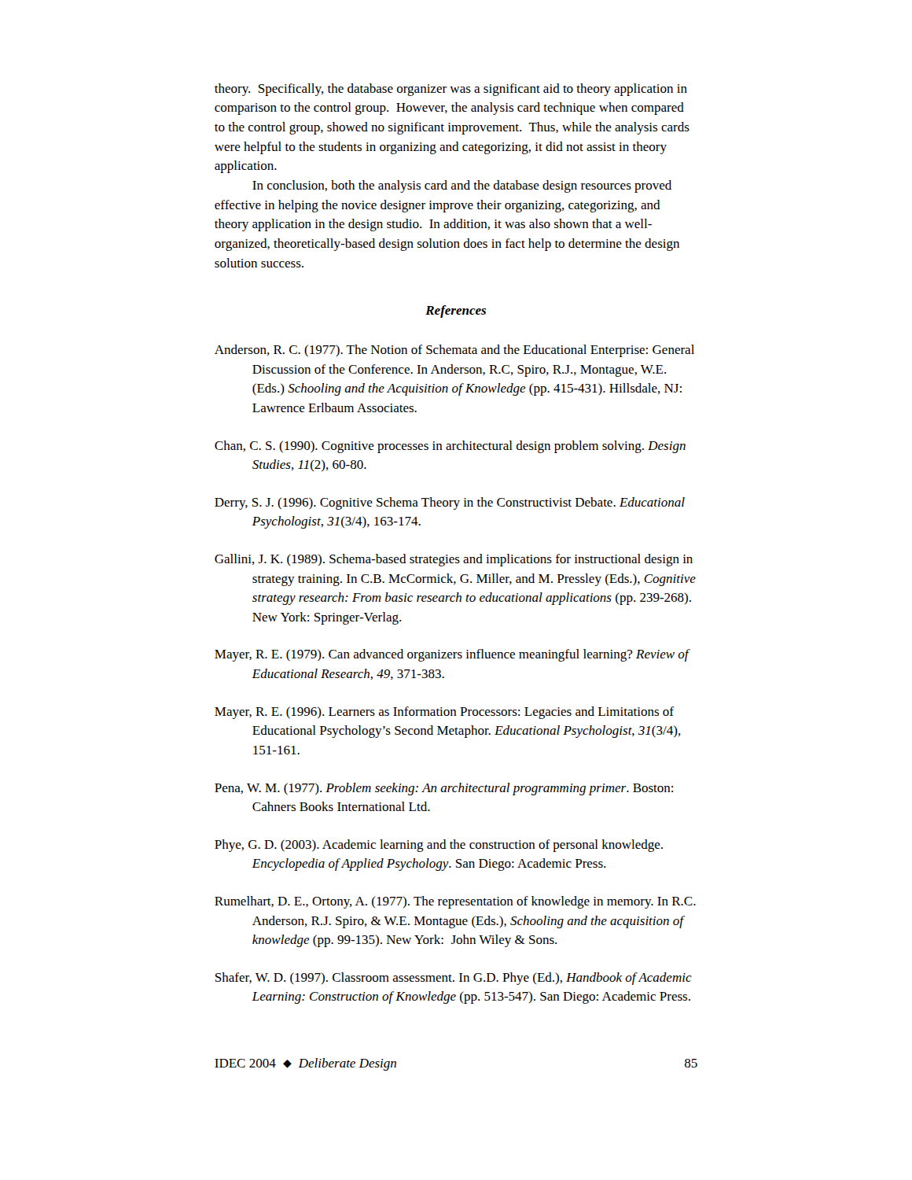theory. Specifically, the database organizer was a significant aid to theory application in comparison to the control group. However, the analysis card technique when compared to the control group, showed no significant improvement. Thus, while the analysis cards were helpful to the students in organizing and categorizing, it did not assist in theory application.
In conclusion, both the analysis card and the database design resources proved effective in helping the novice designer improve their organizing, categorizing, and theory application in the design studio. In addition, it was also shown that a well-organized, theoretically-based design solution does in fact help to determine the design solution success.
References
Anderson, R. C. (1977). The Notion of Schemata and the Educational Enterprise: General Discussion of the Conference. In Anderson, R.C, Spiro, R.J., Montague, W.E. (Eds.) Schooling and the Acquisition of Knowledge (pp. 415-431). Hillsdale, NJ: Lawrence Erlbaum Associates.
Chan, C. S. (1990). Cognitive processes in architectural design problem solving. Design Studies, 11(2), 60-80.
Derry, S. J. (1996). Cognitive Schema Theory in the Constructivist Debate. Educational Psychologist, 31(3/4), 163-174.
Gallini, J. K. (1989). Schema-based strategies and implications for instructional design in strategy training. In C.B. McCormick, G. Miller, and M. Pressley (Eds.), Cognitive strategy research: From basic research to educational applications (pp. 239-268). New York: Springer-Verlag.
Mayer, R. E. (1979). Can advanced organizers influence meaningful learning? Review of Educational Research, 49, 371-383.
Mayer, R. E. (1996). Learners as Information Processors: Legacies and Limitations of Educational Psychology’s Second Metaphor. Educational Psychologist, 31(3/4), 151-161.
Pena, W. M. (1977). Problem seeking: An architectural programming primer. Boston: Cahners Books International Ltd.
Phye, G. D. (2003). Academic learning and the construction of personal knowledge. Encyclopedia of Applied Psychology. San Diego: Academic Press.
Rumelhart, D. E., Ortony, A. (1977). The representation of knowledge in memory. In R.C. Anderson, R.J. Spiro, & W.E. Montague (Eds.), Schooling and the acquisition of knowledge (pp. 99-135). New York: John Wiley & Sons.
Shafer, W. D. (1997). Classroom assessment. In G.D. Phye (Ed.), Handbook of Academic Learning: Construction of Knowledge (pp. 513-547). San Diego: Academic Press.
IDEC 2004 ◆ Deliberate Design
85